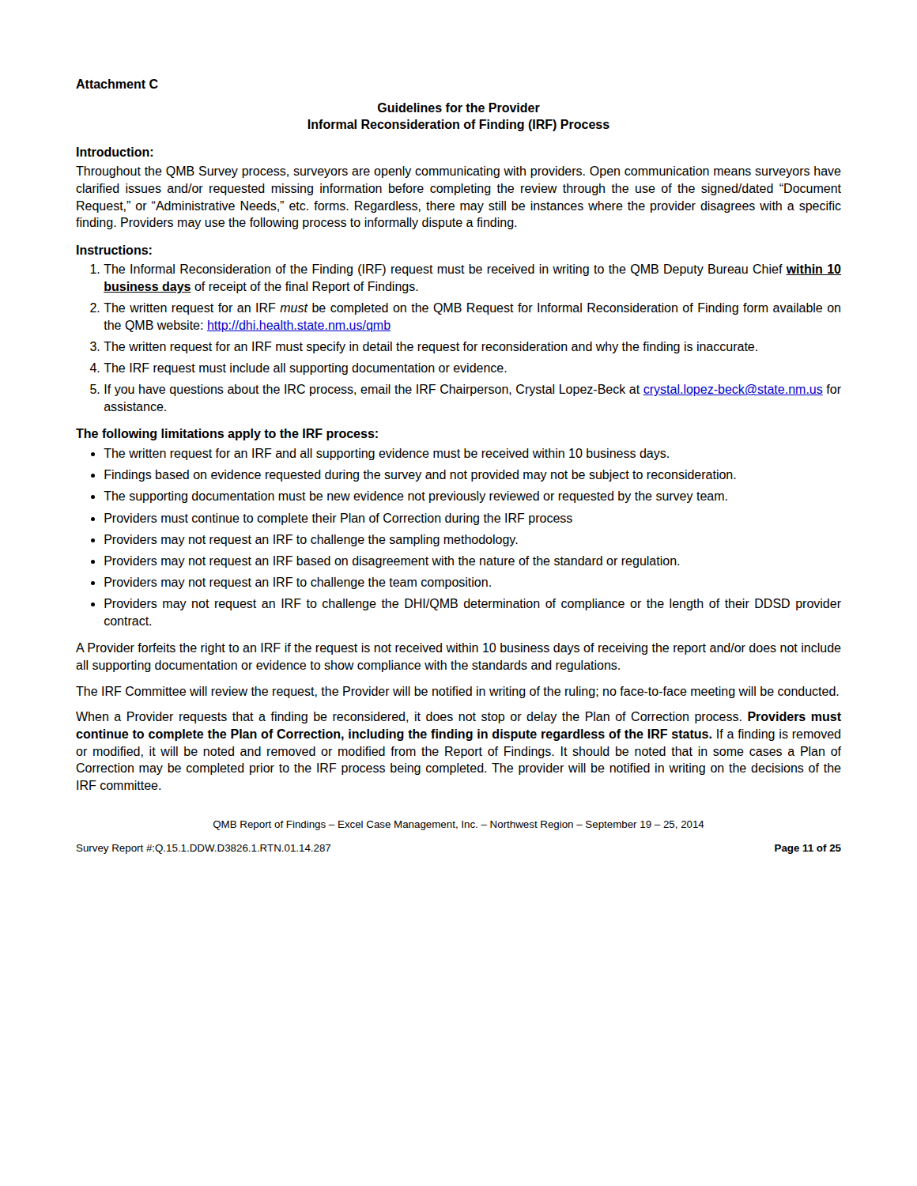Attachment C
Guidelines for the Provider
Informal Reconsideration of Finding (IRF) Process
Introduction:
Throughout the QMB Survey process, surveyors are openly communicating with providers. Open communication means surveyors have clarified issues and/or requested missing information before completing the review through the use of the signed/dated “Document Request,” or “Administrative Needs,” etc. forms. Regardless, there may still be instances where the provider disagrees with a specific finding. Providers may use the following process to informally dispute a finding.
Instructions:
The Informal Reconsideration of the Finding (IRF) request must be received in writing to the QMB Deputy Bureau Chief within 10 business days of receipt of the final Report of Findings.
The written request for an IRF must be completed on the QMB Request for Informal Reconsideration of Finding form available on the QMB website: http://dhi.health.state.nm.us/qmb
The written request for an IRF must specify in detail the request for reconsideration and why the finding is inaccurate.
The IRF request must include all supporting documentation or evidence.
If you have questions about the IRC process, email the IRF Chairperson, Crystal Lopez-Beck at crystal.lopez-beck@state.nm.us for assistance.
The following limitations apply to the IRF process:
The written request for an IRF and all supporting evidence must be received within 10 business days.
Findings based on evidence requested during the survey and not provided may not be subject to reconsideration.
The supporting documentation must be new evidence not previously reviewed or requested by the survey team.
Providers must continue to complete their Plan of Correction during the IRF process
Providers may not request an IRF to challenge the sampling methodology.
Providers may not request an IRF based on disagreement with the nature of the standard or regulation.
Providers may not request an IRF to challenge the team composition.
Providers may not request an IRF to challenge the DHI/QMB determination of compliance or the length of their DDSD provider contract.
A Provider forfeits the right to an IRF if the request is not received within 10 business days of receiving the report and/or does not include all supporting documentation or evidence to show compliance with the standards and regulations.
The IRF Committee will review the request, the Provider will be notified in writing of the ruling; no face-to-face meeting will be conducted.
When a Provider requests that a finding be reconsidered, it does not stop or delay the Plan of Correction process. Providers must continue to complete the Plan of Correction, including the finding in dispute regardless of the IRF status. If a finding is removed or modified, it will be noted and removed or modified from the Report of Findings. It should be noted that in some cases a Plan of Correction may be completed prior to the IRF process being completed. The provider will be notified in writing on the decisions of the IRF committee.
QMB Report of Findings – Excel Case Management, Inc. – Northwest Region – September 19 – 25, 2014
Survey Report #:Q.15.1.DDW.D3826.1.RTN.01.14.287 Page 11 of 25